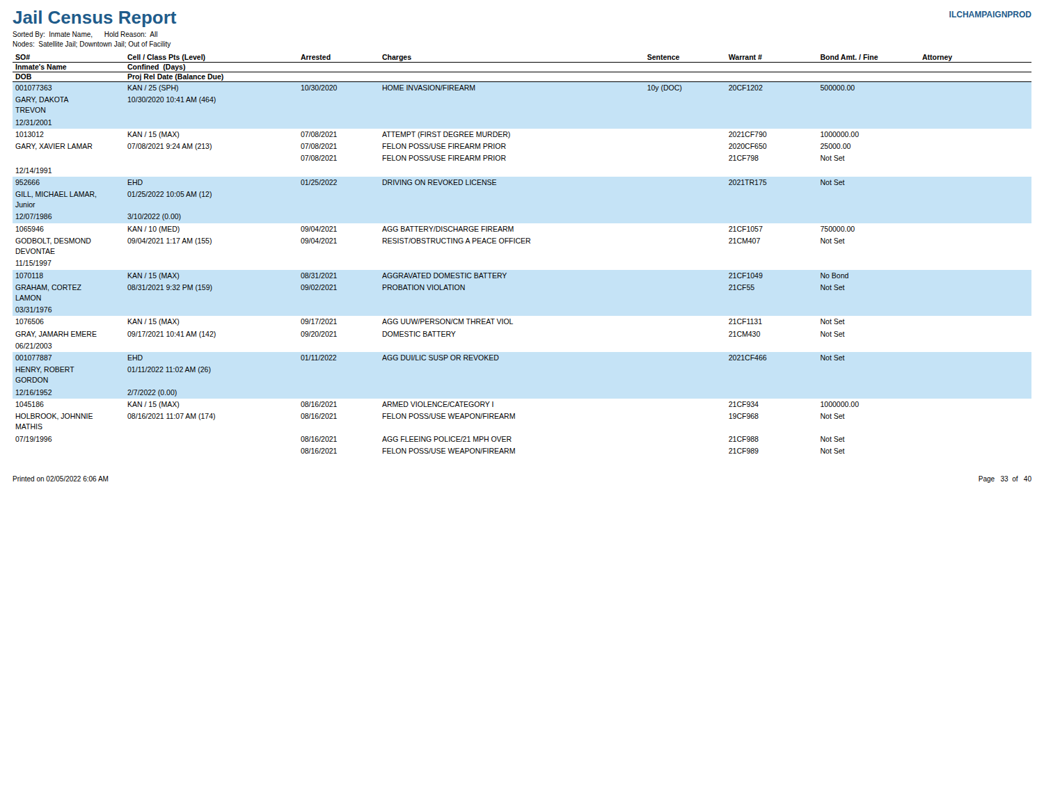ILCHAMPAIGNPROD
Jail Census Report
Sorted By: Inmate Name, Hold Reason: All
Nodes: Satellite Jail; Downtown Jail; Out of Facility
| SO# | Cell / Class Pts (Level) | Arrested | Charges | Sentence | Warrant # | Bond Amt. / Fine | Attorney |
| --- | --- | --- | --- | --- | --- | --- | --- |
| Inmate's Name | Confined (Days) | | | | | | |
| DOB | Proj Rel Date (Balance Due) | | | | | | |
| 001077363 | KAN / 25 (SPH) | 10/30/2020 | HOME INVASION/FIREARM | 10y (DOC) | 20CF1202 | 500000.00 | |
| GARY, DAKOTA TREVON | 10/30/2020 10:41 AM (464) | | | | | | |
| 12/31/2001 | | | | | | | |
| 1013012 | KAN / 15 (MAX) | 07/08/2021 | ATTEMPT (FIRST DEGREE MURDER) | | 2021CF790 | 1000000.00 | |
| GARY, XAVIER LAMAR | 07/08/2021 9:24 AM (213) | 07/08/2021 | FELON POSS/USE FIREARM PRIOR | | 2020CF650 | 25000.00 | |
| | | 07/08/2021 | FELON POSS/USE FIREARM PRIOR | | 21CF798 | Not Set | |
| 12/14/1991 | | | | | | | |
| 952666 | EHD | 01/25/2022 | DRIVING ON REVOKED LICENSE | | 2021TR175 | Not Set | |
| GILL, MICHAEL LAMAR, Junior | 01/25/2022 10:05 AM (12) | | | | | | |
| 12/07/1986 | 3/10/2022 (0.00) | | | | | | |
| 1065946 | KAN / 10 (MED) | 09/04/2021 | AGG BATTERY/DISCHARGE FIREARM | | 21CF1057 | 750000.00 | |
| GODBOLT, DESMOND DEVONTAE | 09/04/2021 1:17 AM (155) | 09/04/2021 | RESIST/OBSTRUCTING A PEACE OFFICER | | 21CM407 | Not Set | |
| 11/15/1997 | | | | | | | |
| 1070118 | KAN / 15 (MAX) | 08/31/2021 | AGGRAVATED DOMESTIC BATTERY | | 21CF1049 | No Bond | |
| GRAHAM, CORTEZ LAMON | 08/31/2021 9:32 PM (159) | 09/02/2021 | PROBATION VIOLATION | | 21CF55 | Not Set | |
| 03/31/1976 | | | | | | | |
| 1076506 | KAN / 15 (MAX) | 09/17/2021 | AGG UUW/PERSON/CM THREAT VIOL | | 21CF1131 | Not Set | |
| GRAY, JAMARH EMERE | 09/17/2021 10:41 AM (142) | 09/20/2021 | DOMESTIC BATTERY | | 21CM430 | Not Set | |
| 06/21/2003 | | | | | | | |
| 001077887 | EHD | 01/11/2022 | AGG DUI/LIC SUSP OR REVOKED | | 2021CF466 | Not Set | |
| HENRY, ROBERT GORDON | 01/11/2022 11:02 AM (26) | | | | | | |
| 12/16/1952 | 2/7/2022 (0.00) | | | | | | |
| 1045186 | KAN / 15 (MAX) | 08/16/2021 | ARMED VIOLENCE/CATEGORY I | | 21CF934 | 1000000.00 | |
| HOLBROOK, JOHNNIE MATHIS | 08/16/2021 11:07 AM (174) | 08/16/2021 | FELON POSS/USE WEAPON/FIREARM | | 19CF968 | Not Set | |
| 07/19/1996 | | 08/16/2021 | AGG FLEEING POLICE/21 MPH OVER | | 21CF988 | Not Set | |
| | | 08/16/2021 | FELON POSS/USE WEAPON/FIREARM | | 21CF989 | Not Set | |
Printed on 02/05/2022 6:06 AM Page 33 of 40